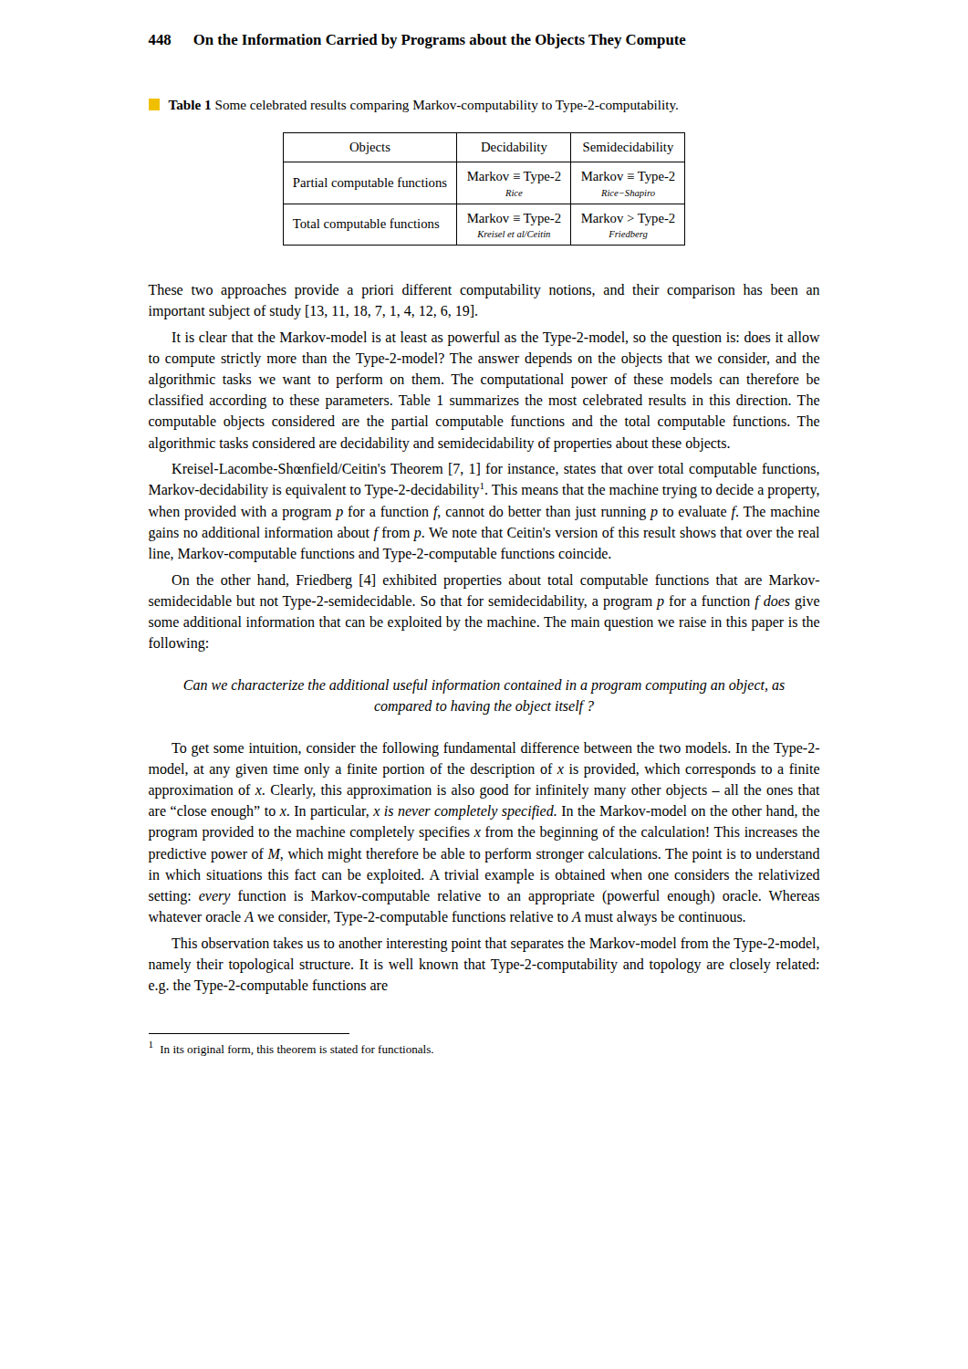448 On the Information Carried by Programs about the Objects They Compute
Table 1 Some celebrated results comparing Markov-computability to Type-2-computability.
| Objects | Decidability | Semidecidability |
| --- | --- | --- |
| Partial computable functions | Markov ≡ Type-2 Rice | Markov ≡ Type-2 Rice−Shapiro |
| Total computable functions | Markov ≡ Type-2 Kreisel et al/Ceitin | Markov > Type-2 Friedberg |
These two approaches provide a priori different computability notions, and their comparison has been an important subject of study [13, 11, 18, 7, 1, 4, 12, 6, 19].
It is clear that the Markov-model is at least as powerful as the Type-2-model, so the question is: does it allow to compute strictly more than the Type-2-model? The answer depends on the objects that we consider, and the algorithmic tasks we want to perform on them. The computational power of these models can therefore be classified according to these parameters. Table 1 summarizes the most celebrated results in this direction. The computable objects considered are the partial computable functions and the total computable functions. The algorithmic tasks considered are decidability and semidecidability of properties about these objects.
Kreisel-Lacombe-Shœnfield/Ceitin's Theorem [7, 1] for instance, states that over total computable functions, Markov-decidability is equivalent to Type-2-decidability1. This means that the machine trying to decide a property, when provided with a program p for a function f, cannot do better than just running p to evaluate f. The machine gains no additional information about f from p. We note that Ceitin's version of this result shows that over the real line, Markov-computable functions and Type-2-computable functions coincide.
On the other hand, Friedberg [4] exhibited properties about total computable functions that are Markov-semidecidable but not Type-2-semidecidable. So that for semidecidability, a program p for a function f does give some additional information that can be exploited by the machine. The main question we raise in this paper is the following:
Can we characterize the additional useful information contained in a program computing an object, as compared to having the object itself ?
To get some intuition, consider the following fundamental difference between the two models. In the Type-2-model, at any given time only a finite portion of the description of x is provided, which corresponds to a finite approximation of x. Clearly, this approximation is also good for infinitely many other objects – all the ones that are “close enough” to x. In particular, x is never completely specified. In the Markov-model on the other hand, the program provided to the machine completely specifies x from the beginning of the calculation! This increases the predictive power of M, which might therefore be able to perform stronger calculations. The point is to understand in which situations this fact can be exploited. A trivial example is obtained when one considers the relativized setting: every function is Markov-computable relative to an appropriate (powerful enough) oracle. Whereas whatever oracle A we consider, Type-2-computable functions relative to A must always be continuous.
This observation takes us to another interesting point that separates the Markov-model from the Type-2-model, namely their topological structure. It is well known that Type-2-computability and topology are closely related: e.g. the Type-2-computable functions are
1 In its original form, this theorem is stated for functionals.